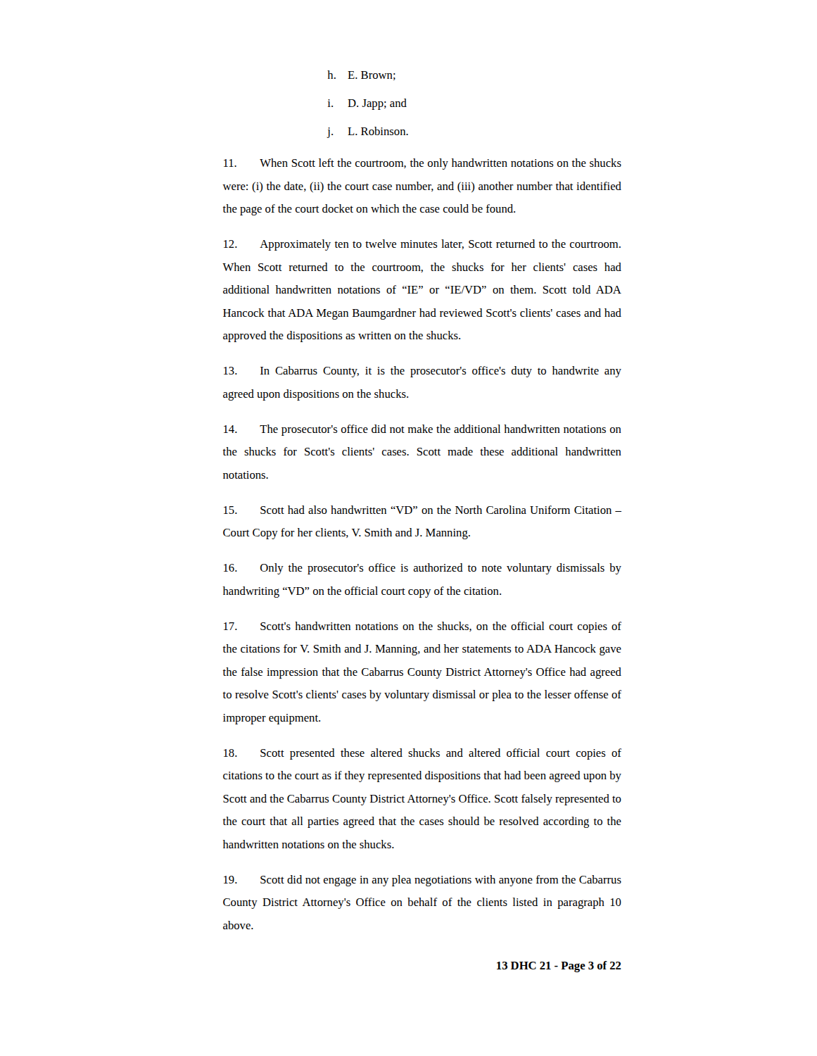h. E. Brown;
i. D. Japp; and
j. L. Robinson.
11. When Scott left the courtroom, the only handwritten notations on the shucks were: (i) the date, (ii) the court case number, and (iii) another number that identified the page of the court docket on which the case could be found.
12. Approximately ten to twelve minutes later, Scott returned to the courtroom. When Scott returned to the courtroom, the shucks for her clients' cases had additional handwritten notations of “IE” or “IE/VD” on them. Scott told ADA Hancock that ADA Megan Baumgardner had reviewed Scott's clients' cases and had approved the dispositions as written on the shucks.
13. In Cabarrus County, it is the prosecutor's office's duty to handwrite any agreed upon dispositions on the shucks.
14. The prosecutor's office did not make the additional handwritten notations on the shucks for Scott's clients' cases. Scott made these additional handwritten notations.
15. Scott had also handwritten “VD” on the North Carolina Uniform Citation – Court Copy for her clients, V. Smith and J. Manning.
16. Only the prosecutor's office is authorized to note voluntary dismissals by handwriting “VD” on the official court copy of the citation.
17. Scott's handwritten notations on the shucks, on the official court copies of the citations for V. Smith and J. Manning, and her statements to ADA Hancock gave the false impression that the Cabarrus County District Attorney's Office had agreed to resolve Scott's clients' cases by voluntary dismissal or plea to the lesser offense of improper equipment.
18. Scott presented these altered shucks and altered official court copies of citations to the court as if they represented dispositions that had been agreed upon by Scott and the Cabarrus County District Attorney's Office. Scott falsely represented to the court that all parties agreed that the cases should be resolved according to the handwritten notations on the shucks.
19. Scott did not engage in any plea negotiations with anyone from the Cabarrus County District Attorney's Office on behalf of the clients listed in paragraph 10 above.
13 DHC 21 - Page 3 of 22